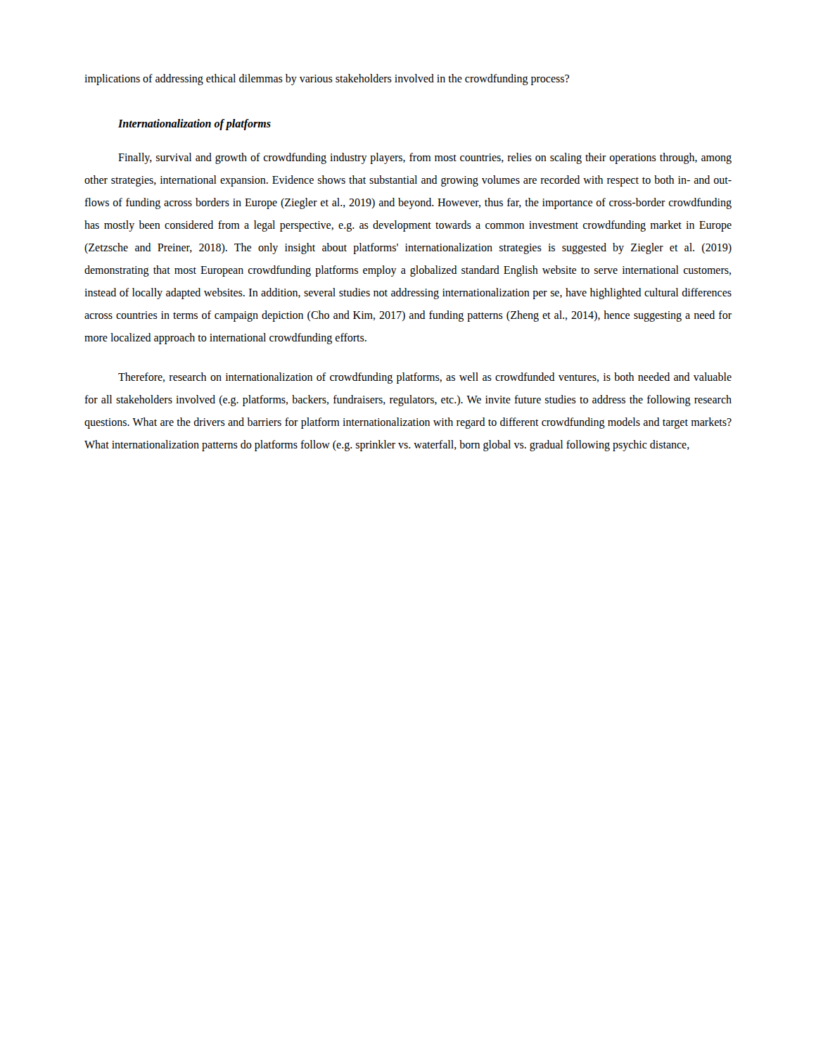implications of addressing ethical dilemmas by various stakeholders involved in the crowdfunding process?
Internationalization of platforms
Finally, survival and growth of crowdfunding industry players, from most countries, relies on scaling their operations through, among other strategies, international expansion. Evidence shows that substantial and growing volumes are recorded with respect to both in- and out-flows of funding across borders in Europe (Ziegler et al., 2019) and beyond. However, thus far, the importance of cross-border crowdfunding has mostly been considered from a legal perspective, e.g. as development towards a common investment crowdfunding market in Europe (Zetzsche and Preiner, 2018). The only insight about platforms' internationalization strategies is suggested by Ziegler et al. (2019) demonstrating that most European crowdfunding platforms employ a globalized standard English website to serve international customers, instead of locally adapted websites. In addition, several studies not addressing internationalization per se, have highlighted cultural differences across countries in terms of campaign depiction (Cho and Kim, 2017) and funding patterns (Zheng et al., 2014), hence suggesting a need for more localized approach to international crowdfunding efforts.
Therefore, research on internationalization of crowdfunding platforms, as well as crowdfunded ventures, is both needed and valuable for all stakeholders involved (e.g. platforms, backers, fundraisers, regulators, etc.). We invite future studies to address the following research questions. What are the drivers and barriers for platform internationalization with regard to different crowdfunding models and target markets? What internationalization patterns do platforms follow (e.g. sprinkler vs. waterfall, born global vs. gradual following psychic distance,